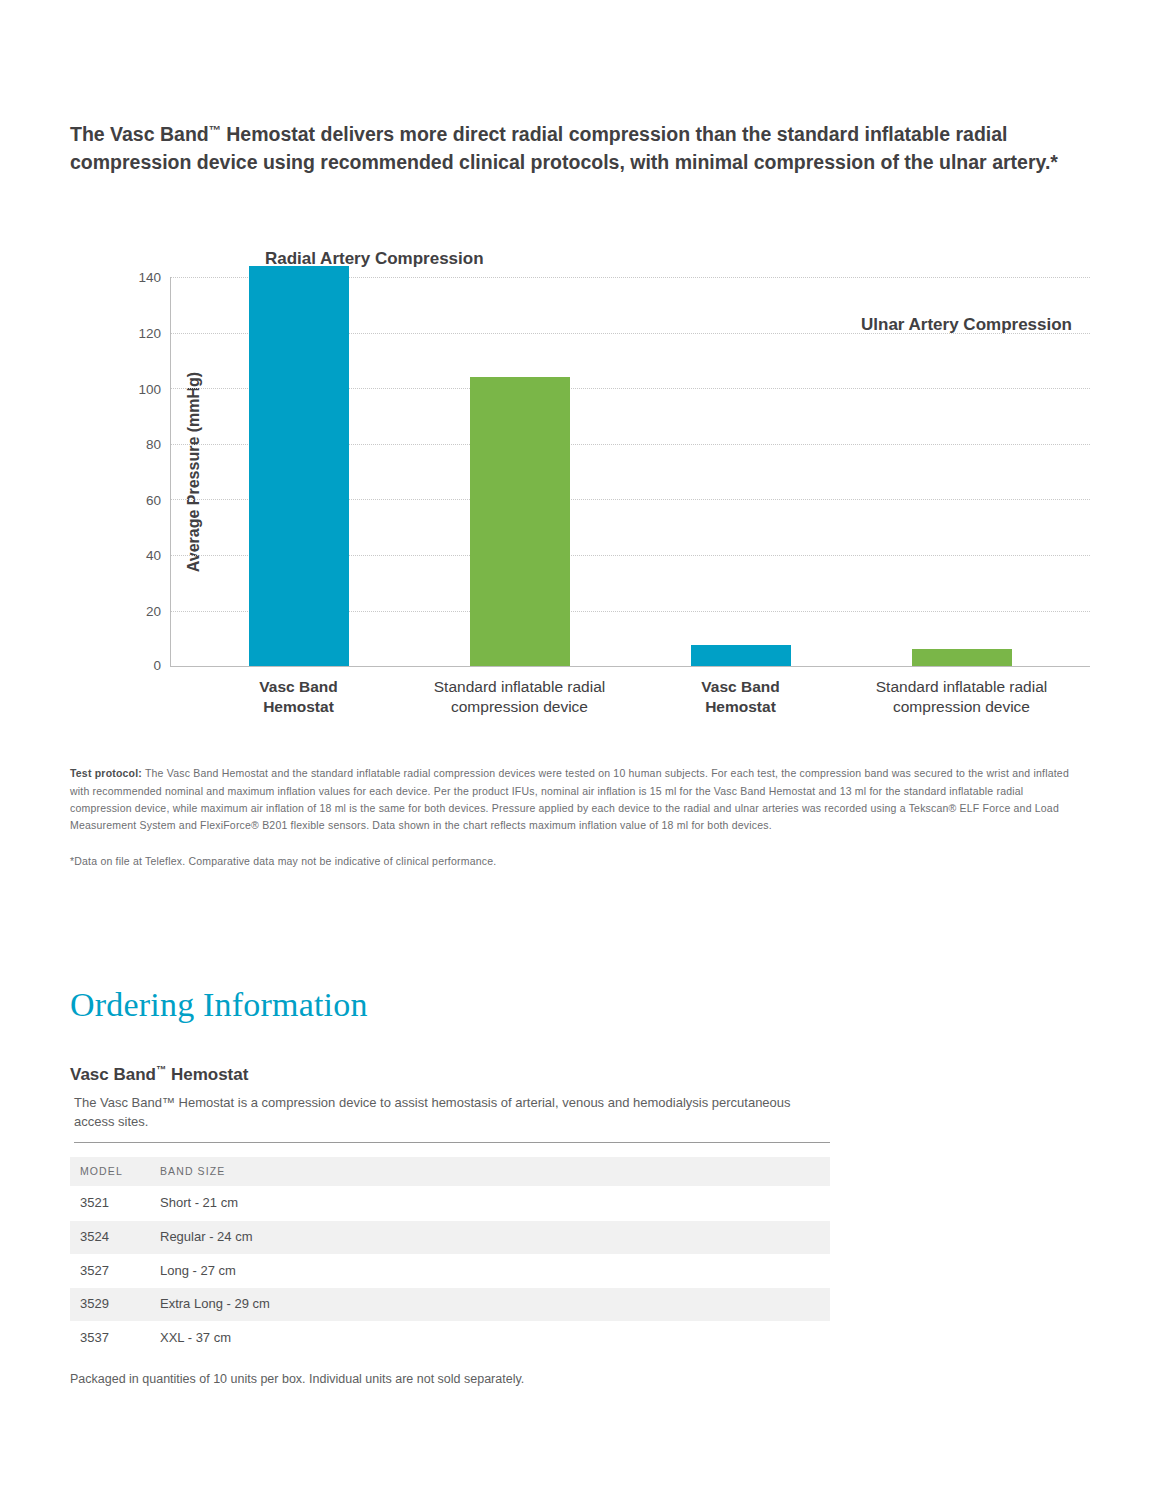The Vasc Band™ Hemostat delivers more direct radial compression than the standard inflatable radial compression device using recommended clinical protocols, with minimal compression of the ulnar artery.*
Radial Artery Compression
Average Pressure (mmHg)
140
120
100
80
60
40
20
0
Ulnar Artery Compression
Vasc Band
Hemostat
Standard inflatable radial
compression device
Vasc Band
Hemostat
Standard inflatable radial
compression device
Test protocol: The Vasc Band Hemostat and the standard inflatable radial compression devices were tested on 10 human subjects. For each test, the compression band was secured to the wrist and inflated with recommended nominal and maximum inflation values for each device. Per the product IFUs, nominal air inflation is 15 ml for the Vasc Band Hemostat and 13 ml for the standard inflatable radial compression device, while maximum air inflation of 18 ml is the same for both devices. Pressure applied by each device to the radial and ulnar arteries was recorded using a Tekscan® ELF Force and Load Measurement System and FlexiForce® B201 flexible sensors. Data shown in the chart reflects maximum inflation value of 18 ml for both devices.
*Data on file at Teleflex. Comparative data may not be indicative of clinical performance.
Ordering Information
Vasc Band™ Hemostat
The Vasc Band™ Hemostat is a compression device to assist hemostasis of arterial, venous and hemodialysis percutaneous access sites.
| MODEL | BAND SIZE |
| --- | --- |
| 3521 | Short - 21 cm |
| 3524 | Regular - 24 cm |
| 3527 | Long - 27 cm |
| 3529 | Extra Long - 29 cm |
| 3537 | XXL - 37 cm |
Packaged in quantities of 10 units per box. Individual units are not sold separately.